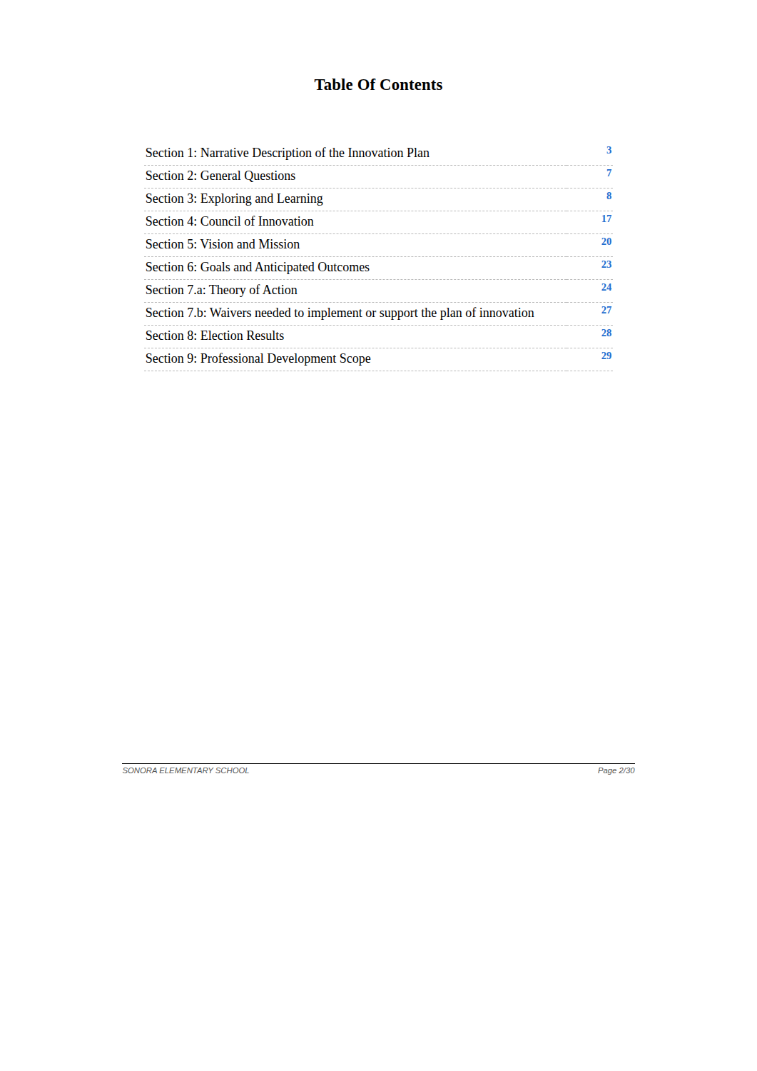Table Of Contents
| Section 1: Narrative Description of the Innovation Plan | 3 |
| Section 2: General Questions | 7 |
| Section 3: Exploring and Learning | 8 |
| Section 4: Council of Innovation | 17 |
| Section 5: Vision and Mission | 20 |
| Section 6: Goals and Anticipated Outcomes | 23 |
| Section 7.a: Theory of Action | 24 |
| Section 7.b: Waivers needed to implement or support the plan of innovation | 27 |
| Section 8: Election Results | 28 |
| Section 9: Professional Development Scope | 29 |
SONORA ELEMENTARY SCHOOL Page 2/30